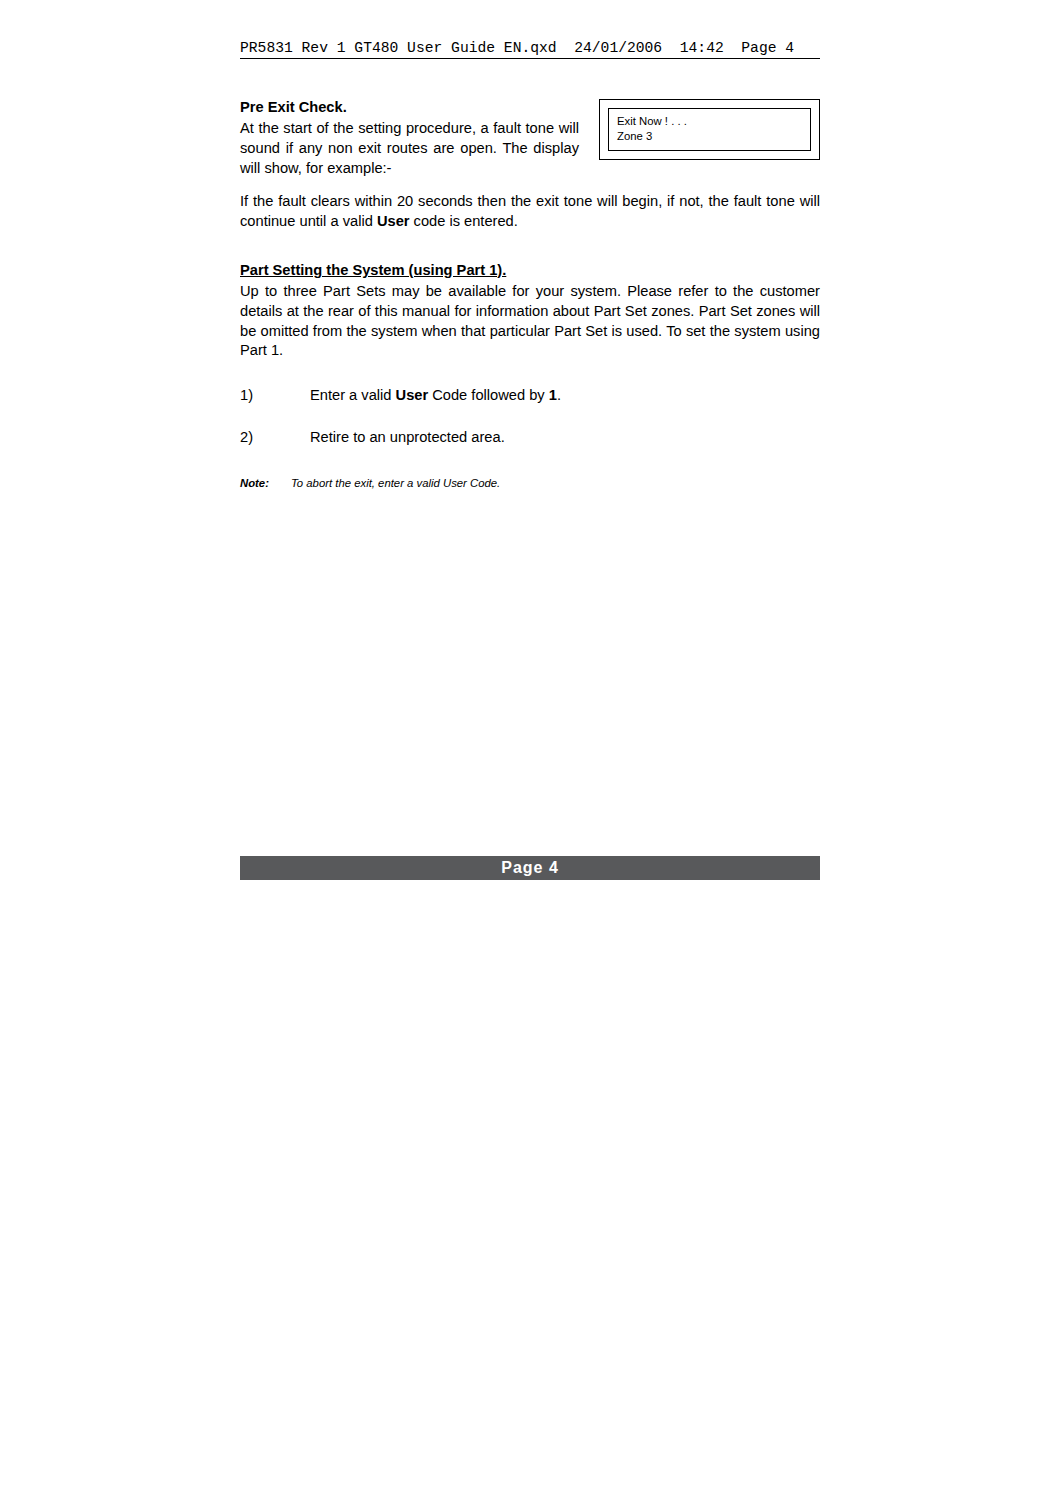PR5831 Rev 1 GT480 User Guide EN.qxd 24/01/2006 14:42 Page 4
Exit Now ! . . .
Zone 3
Pre Exit Check.
At the start of the setting procedure, a fault tone will sound if any non exit routes are open. The display will show, for example:-
If the fault clears within 20 seconds then the exit tone will begin, if not, the fault tone will continue until a valid User code is entered.
Part Setting the System (using Part 1).
Up to three Part Sets may be available for your system. Please refer to the customer details at the rear of this manual for information about Part Set zones. Part Set zones will be omitted from the system when that particular Part Set is used. To set the system using Part 1.
| 1) | Enter a valid User Code followed by 1 . |
| 2) | Retire to an unprotected area. |
Note: To abort the exit, enter a valid User Code.
Page 4